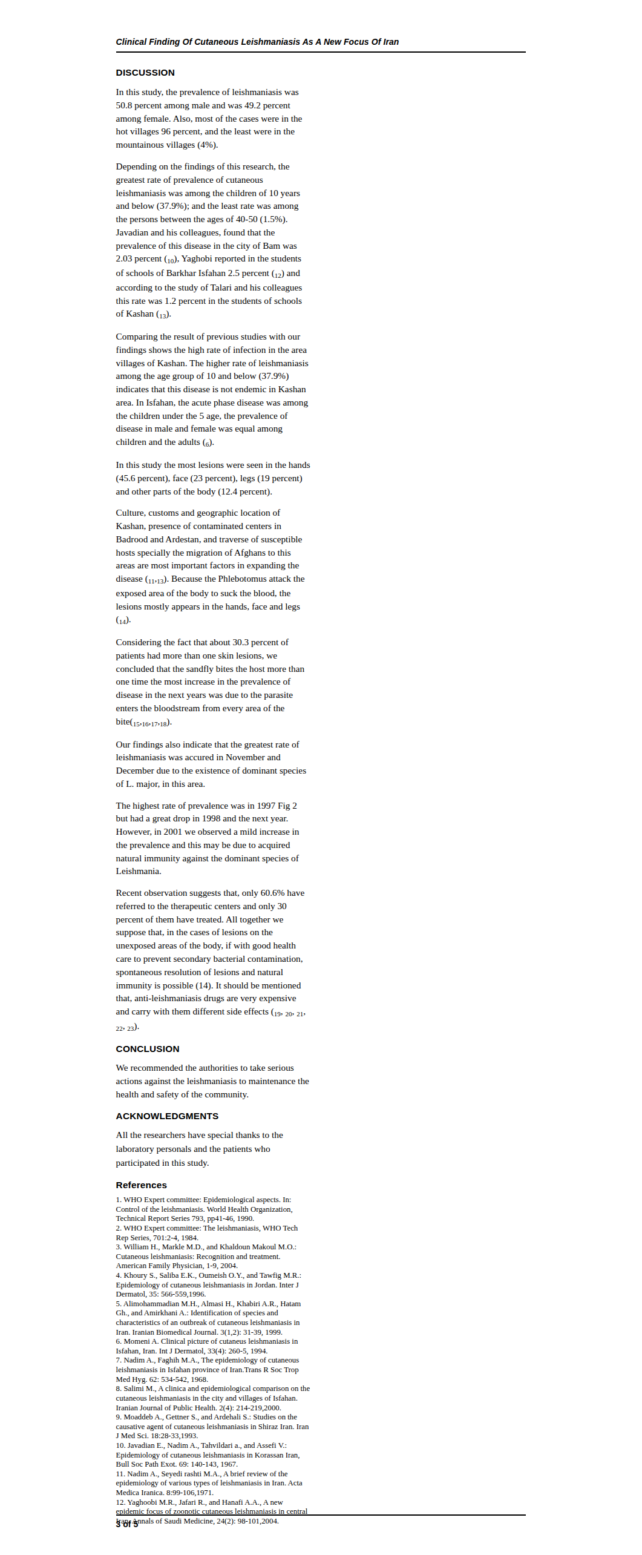Clinical Finding Of Cutaneous Leishmaniasis As A New Focus Of Iran
DISCUSSION
In this study, the prevalence of leishmaniasis was 50.8 percent among male and was 49.2 percent among female. Also, most of the cases were in the hot villages 96 percent, and the least were in the mountainous villages (4%).
Depending on the findings of this research, the greatest rate of prevalence of cutaneous leishmaniasis was among the children of 10 years and below (37.9%); and the least rate was among the persons between the ages of 40-50 (1.5%). Javadian and his colleagues, found that the prevalence of this disease in the city of Bam was 2.03 percent (10), Yaghobi reported in the students of schools of Barkhar Isfahan 2.5 percent (12) and according to the study of Talari and his colleagues this rate was 1.2 percent in the students of schools of Kashan (13).
Comparing the result of previous studies with our findings shows the high rate of infection in the area villages of Kashan. The higher rate of leishmaniasis among the age group of 10 and below (37.9%) indicates that this disease is not endemic in Kashan area. In Isfahan, the acute phase disease was among the children under the 5 age, the prevalence of disease in male and female was equal among children and the adults (6).
In this study the most lesions were seen in the hands (45.6 percent), face (23 percent), legs (19 percent) and other parts of the body (12.4 percent).
Culture, customs and geographic location of Kashan, presence of contaminated centers in Badrood and Ardestan, and traverse of susceptible hosts specially the migration of Afghans to this areas are most important factors in expanding the disease (11,13). Because the Phlebotomus attack the exposed area of the body to suck the blood, the lesions mostly appears in the hands, face and legs (14).
Considering the fact that about 30.3 percent of patients had more than one skin lesions, we concluded that the sandfly bites the host more than one time the most increase in the prevalence of disease in the next years was due to the parasite enters the bloodstream from every area of the bite(15,16,17,18).
Our findings also indicate that the greatest rate of leishmaniasis was accured in November and December due to the existence of dominant species of L. major, in this area.
The highest rate of prevalence was in 1997 Fig 2 but had a great drop in 1998 and the next year. However, in 2001 we observed a mild increase in the prevalence and this may be due to acquired natural immunity against the dominant species of Leishmania.
Recent observation suggests that, only 60.6% have referred to the therapeutic centers and only 30 percent of them have treated. All together we suppose that, in the cases of lesions on the unexposed areas of the body, if with good health care to prevent secondary bacterial contamination, spontaneous resolution of lesions and natural immunity is possible (14). It should be mentioned that, anti-leishmaniasis drugs are very expensive and carry with them different side effects (19, 20, 21, 22, 23).
CONCLUSION
We recommended the authorities to take serious actions against the leishmaniasis to maintenance the health and safety of the community.
ACKNOWLEDGMENTS
All the researchers have special thanks to the laboratory personals and the patients who participated in this study.
References
1. WHO Expert committee: Epidemiological aspects. In: Control of the leishmaniasis. World Health Organization, Technical Report Series 793, pp41-46, 1990.
2. WHO Expert committee: The leishmaniasis, WHO Tech Rep Series, 701:2-4, 1984.
3. William H., Markle M.D., and Khaldoun Makoul M.O.: Cutaneous leishmaniasis: Recognition and treatment. American Family Physician, 1-9, 2004.
4. Khoury S., Saliba E.K., Oumeish O.Y., and Tawfig M.R.: Epidemiology of cutaneous leishmaniasis in Jordan. Inter J Dermatol, 35: 566-559,1996.
5. Alimohammadian M.H., Almasi H., Khabiri A.R., Hatam Gh., and Amirkhani A.: Identification of species and characteristics of an outbreak of cutaneous leishmaniasis in Iran. Iranian Biomedical Journal. 3(1,2): 31-39, 1999.
6. Momeni A. Clinical picture of cutaneus leishmaniasis in Isfahan, Iran. Int J Dermatol, 33(4): 260-5, 1994.
7. Nadim A., Faghih M.A., The epidemiology of cutaneous leishmaniasis in Isfahan province of Iran.Trans R Soc Trop Med Hyg. 62: 534-542, 1968.
8. Salimi M., A clinica and epidemiological comparison on the cutaneous leishmaniasis in the city and villages of Isfahan. Iranian Journal of Public Health. 2(4): 214-219,2000.
9. Moaddeb A., Gettner S., and Ardehali S.: Studies on the causative agent of cutaneous leishmaniasis in Shiraz Iran. Iran J Med Sci. 18:28-33,1993.
10. Javadian E., Nadim A., Tahvildari a., and Assefi V.: Epidemiology of cutaneous leishmaniasis in Korassan Iran, Bull Soc Path Exot. 69: 140-143, 1967.
11. Nadim A., Seyedi rashti M.A., A brief review of the epidemiology of various types of leishmaniasis in Iran. Acta Medica Iranica. 8:99-106,1971.
12. Yaghoobi M.R., Jafari R., and Hanafi A.A., A new epidemic focus of zoonotic cutaneous leishmaniasis in central Iran. Annals of Saudi Medicine, 24(2): 98-101,2004.
3 of 5